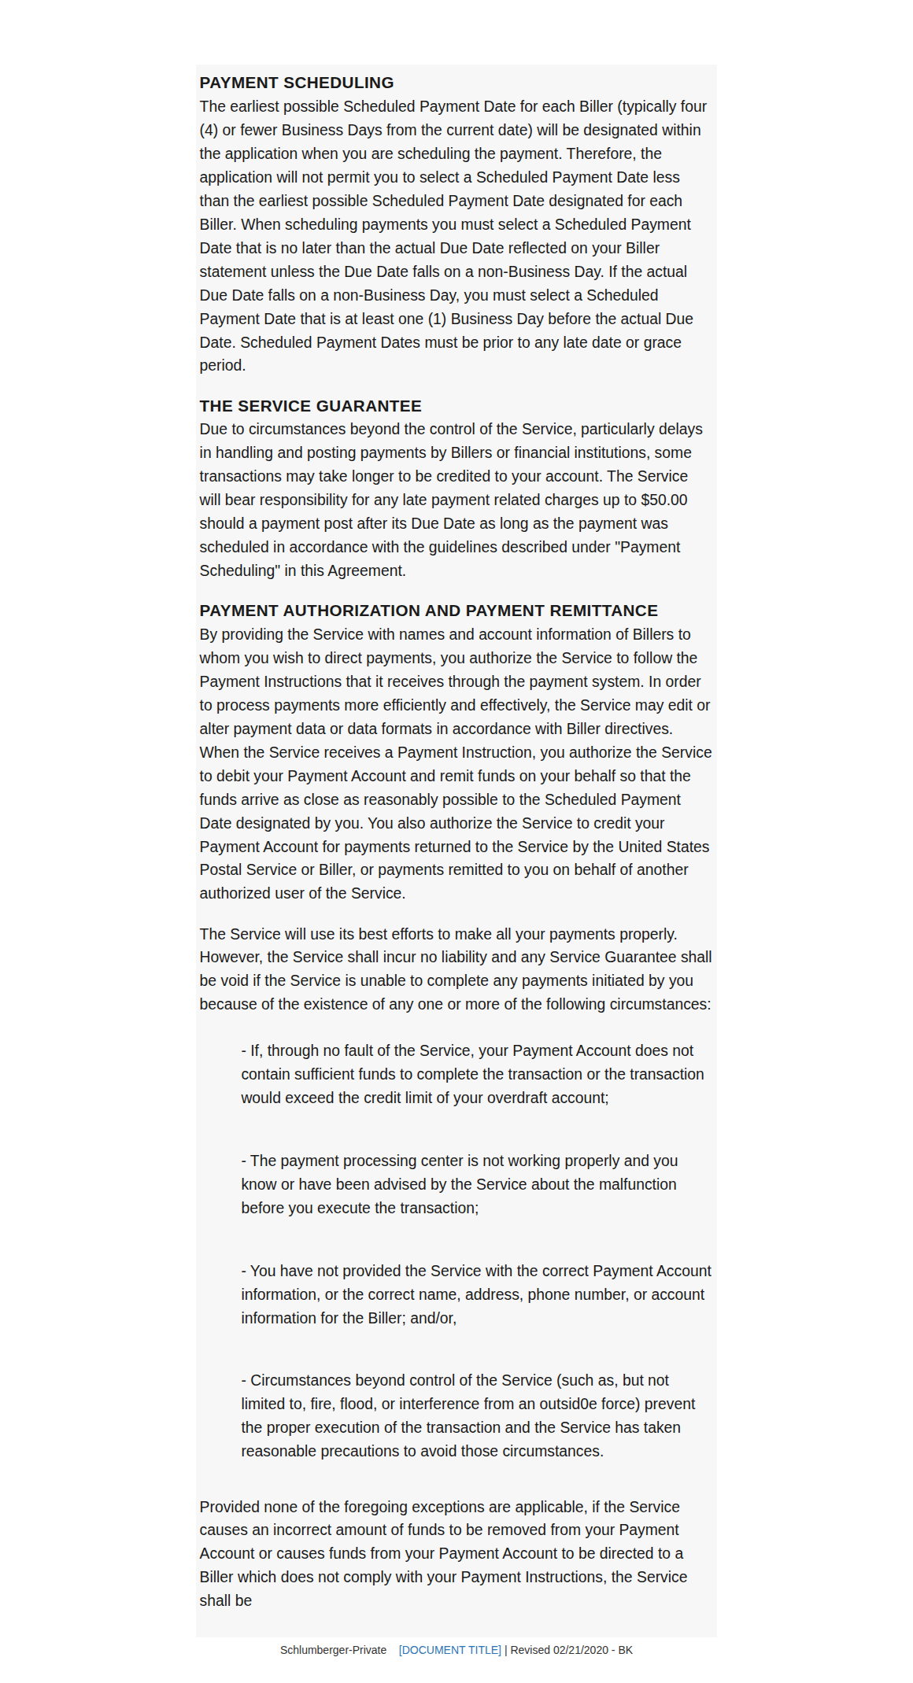PAYMENT SCHEDULING
The earliest possible Scheduled Payment Date for each Biller (typically four (4) or fewer Business Days from the current date) will be designated within the application when you are scheduling the payment. Therefore, the application will not permit you to select a Scheduled Payment Date less than the earliest possible Scheduled Payment Date designated for each Biller. When scheduling payments you must select a Scheduled Payment Date that is no later than the actual Due Date reflected on your Biller statement unless the Due Date falls on a non-Business Day. If the actual Due Date falls on a non-Business Day, you must select a Scheduled Payment Date that is at least one (1) Business Day before the actual Due Date. Scheduled Payment Dates must be prior to any late date or grace period.
THE SERVICE GUARANTEE
Due to circumstances beyond the control of the Service, particularly delays in handling and posting payments by Billers or financial institutions, some transactions may take longer to be credited to your account. The Service will bear responsibility for any late payment related charges up to $50.00 should a payment post after its Due Date as long as the payment was scheduled in accordance with the guidelines described under "Payment Scheduling" in this Agreement.
PAYMENT AUTHORIZATION AND PAYMENT REMITTANCE
By providing the Service with names and account information of Billers to whom you wish to direct payments, you authorize the Service to follow the Payment Instructions that it receives through the payment system. In order to process payments more efficiently and effectively, the Service may edit or alter payment data or data formats in accordance with Biller directives. When the Service receives a Payment Instruction, you authorize the Service to debit your Payment Account and remit funds on your behalf so that the funds arrive as close as reasonably possible to the Scheduled Payment Date designated by you. You also authorize the Service to credit your Payment Account for payments returned to the Service by the United States Postal Service or Biller, or payments remitted to you on behalf of another authorized user of the Service.
The Service will use its best efforts to make all your payments properly. However, the Service shall incur no liability and any Service Guarantee shall be void if the Service is unable to complete any payments initiated by you because of the existence of any one or more of the following circumstances:
- If, through no fault of the Service, your Payment Account does not contain sufficient funds to complete the transaction or the transaction would exceed the credit limit of your overdraft account;
- The payment processing center is not working properly and you know or have been advised by the Service about the malfunction before you execute the transaction;
- You have not provided the Service with the correct Payment Account information, or the correct name, address, phone number, or account information for the Biller; and/or,
- Circumstances beyond control of the Service (such as, but not limited to, fire, flood, or interference from an outsid0e force) prevent the proper execution of the transaction and the Service has taken reasonable precautions to avoid those circumstances.
Provided none of the foregoing exceptions are applicable, if the Service causes an incorrect amount of funds to be removed from your Payment Account or causes funds from your Payment Account to be directed to a Biller which does not comply with your Payment Instructions, the Service shall be
Schlumberger-Private [DOCUMENT TITLE] | Revised 02/21/2020 - BK